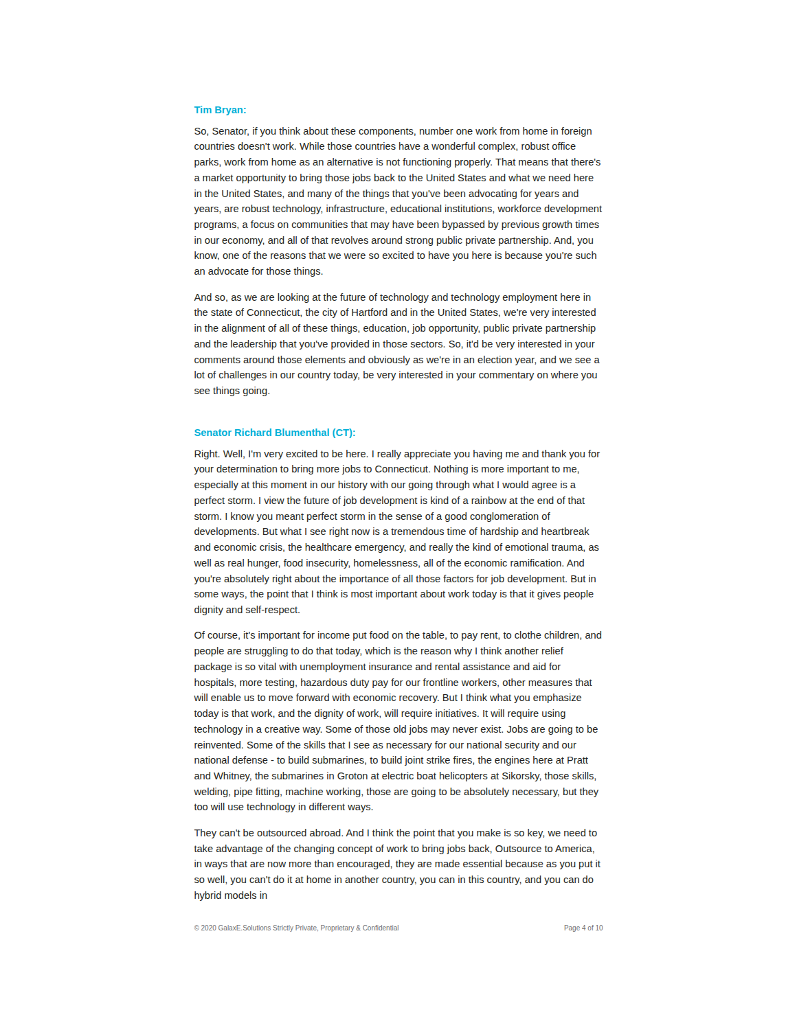Tim Bryan:
So, Senator, if you think about these components, number one work from home in foreign countries doesn't work. While those countries have a wonderful complex, robust office parks, work from home as an alternative is not functioning properly. That means that there's a market opportunity to bring those jobs back to the United States and what we need here in the United States, and many of the things that you've been advocating for years and years, are robust technology, infrastructure, educational institutions, workforce development programs, a focus on communities that may have been bypassed by previous growth times in our economy, and all of that revolves around strong public private partnership. And, you know, one of the reasons that we were so excited to have you here is because you're such an advocate for those things.
And so, as we are looking at the future of technology and technology employment here in the state of Connecticut, the city of Hartford and in the United States, we're very interested in the alignment of all of these things, education, job opportunity, public private partnership and the leadership that you've provided in those sectors. So, it'd be very interested in your comments around those elements and obviously as we're in an election year, and we see a lot of challenges in our country today, be very interested in your commentary on where you see things going.
Senator Richard Blumenthal (CT):
Right. Well, I'm very excited to be here. I really appreciate you having me and thank you for your determination to bring more jobs to Connecticut. Nothing is more important to me, especially at this moment in our history with our going through what I would agree is a perfect storm. I view the future of job development is kind of a rainbow at the end of that storm. I know you meant perfect storm in the sense of a good conglomeration of developments. But what I see right now is a tremendous time of hardship and heartbreak and economic crisis, the healthcare emergency, and really the kind of emotional trauma, as well as real hunger, food insecurity, homelessness, all of the economic ramification. And you're absolutely right about the importance of all those factors for job development. But in some ways, the point that I think is most important about work today is that it gives people dignity and self-respect.
Of course, it's important for income put food on the table, to pay rent, to clothe children, and people are struggling to do that today, which is the reason why I think another relief package is so vital with unemployment insurance and rental assistance and aid for hospitals, more testing, hazardous duty pay for our frontline workers, other measures that will enable us to move forward with economic recovery. But I think what you emphasize today is that work, and the dignity of work, will require initiatives. It will require using technology in a creative way. Some of those old jobs may never exist. Jobs are going to be reinvented. Some of the skills that I see as necessary for our national security and our national defense - to build submarines, to build joint strike fires, the engines here at Pratt and Whitney, the submarines in Groton at electric boat helicopters at Sikorsky, those skills, welding, pipe fitting, machine working, those are going to be absolutely necessary, but they too will use technology in different ways.
They can't be outsourced abroad. And I think the point that you make is so key, we need to take advantage of the changing concept of work to bring jobs back, Outsource to America, in ways that are now more than encouraged, they are made essential because as you put it so well, you can't do it at home in another country, you can in this country, and you can do hybrid models in
© 2020 GalaxE.Solutions Strictly Private, Proprietary & Confidential Page 4 of 10